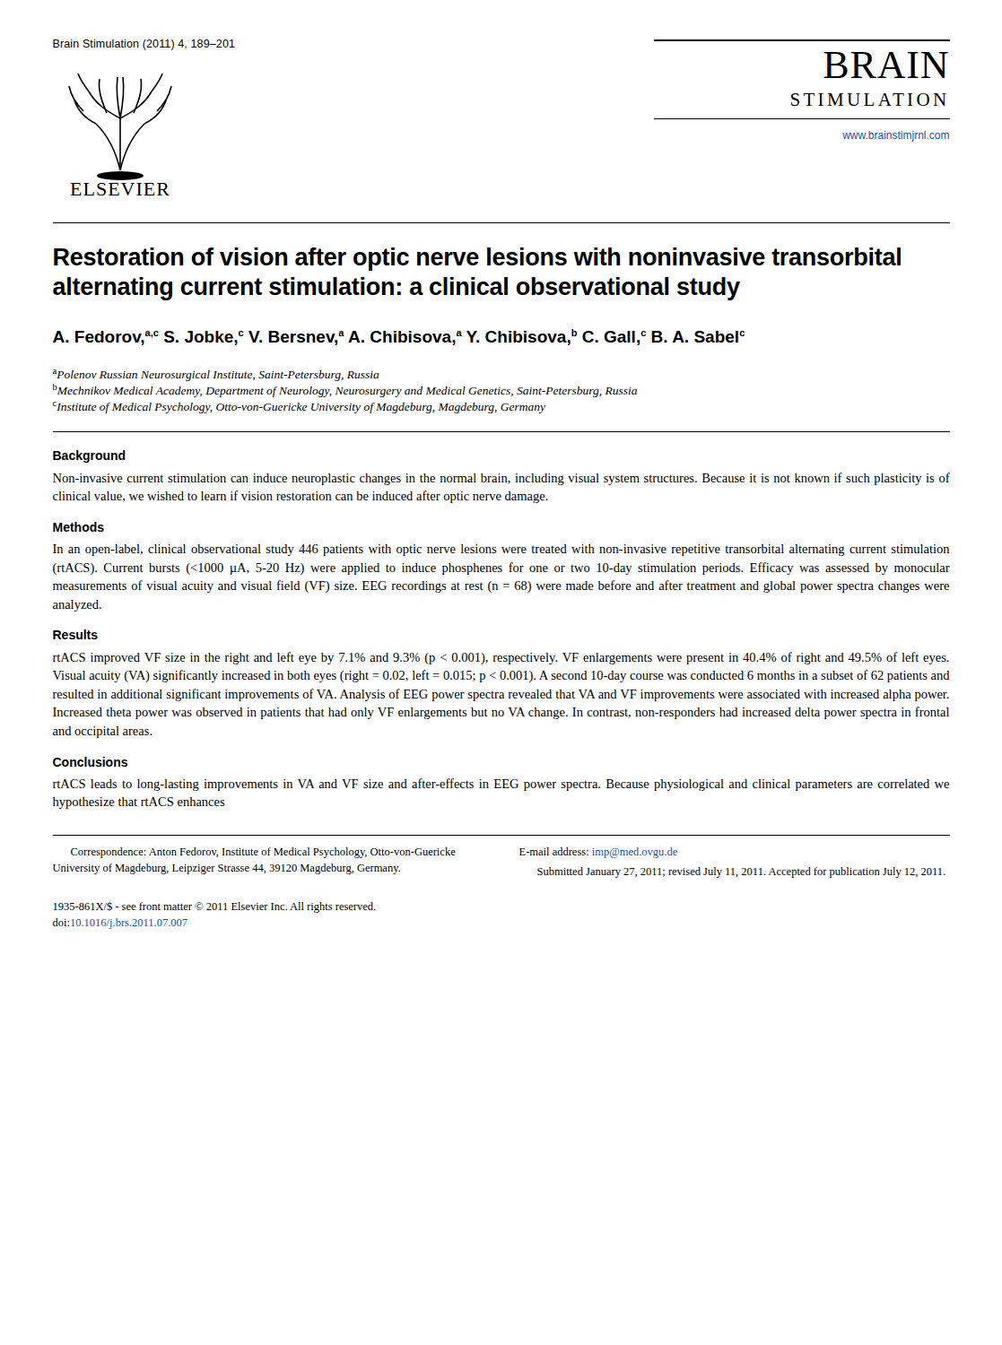Brain Stimulation (2011) 4, 189–201
ELSEVIER
BRAIN
STIMULATION
www.brainstimjrnl.com
Restoration of vision after optic nerve lesions with noninvasive transorbital alternating current stimulation: a clinical observational study
A. Fedorov,a,c S. Jobke,c V. Bersnev,a A. Chibisova,a Y. Chibisova,b C. Gall,c B. A. Sabelc
aPolenov Russian Neurosurgical Institute, Saint-Petersburg, Russia
bMechnikov Medical Academy, Department of Neurology, Neurosurgery and Medical Genetics, Saint-Petersburg, Russia
cInstitute of Medical Psychology, Otto-von-Guericke University of Magdeburg, Magdeburg, Germany
Background
Non-invasive current stimulation can induce neuroplastic changes in the normal brain, including visual system structures. Because it is not known if such plasticity is of clinical value, we wished to learn if vision restoration can be induced after optic nerve damage.
Methods
In an open-label, clinical observational study 446 patients with optic nerve lesions were treated with non-invasive repetitive transorbital alternating current stimulation (rtACS). Current bursts (<1000 µA, 5-20 Hz) were applied to induce phosphenes for one or two 10-day stimulation periods. Efficacy was assessed by monocular measurements of visual acuity and visual field (VF) size. EEG recordings at rest (n = 68) were made before and after treatment and global power spectra changes were analyzed.
Results
rtACS improved VF size in the right and left eye by 7.1% and 9.3% (p < 0.001), respectively. VF enlargements were present in 40.4% of right and 49.5% of left eyes. Visual acuity (VA) significantly increased in both eyes (right = 0.02, left = 0.015; p < 0.001). A second 10-day course was conducted 6 months in a subset of 62 patients and resulted in additional significant improvements of VA. Analysis of EEG power spectra revealed that VA and VF improvements were associated with increased alpha power. Increased theta power was observed in patients that had only VF enlargements but no VA change. In contrast, non-responders had increased delta power spectra in frontal and occipital areas.
Conclusions
rtACS leads to long-lasting improvements in VA and VF size and after-effects in EEG power spectra. Because physiological and clinical parameters are correlated we hypothesize that rtACS enhances
Correspondence: Anton Fedorov, Institute of Medical Psychology, Otto-von-Guericke University of Magdeburg, Leipziger Strasse 44, 39120 Magdeburg, Germany.
E-mail address: imp@med.ovgu.de
Submitted January 27, 2011; revised July 11, 2011. Accepted for publication July 12, 2011.
1935-861X/$ - see front matter © 2011 Elsevier Inc. All rights reserved.
doi:10.1016/j.brs.2011.07.007